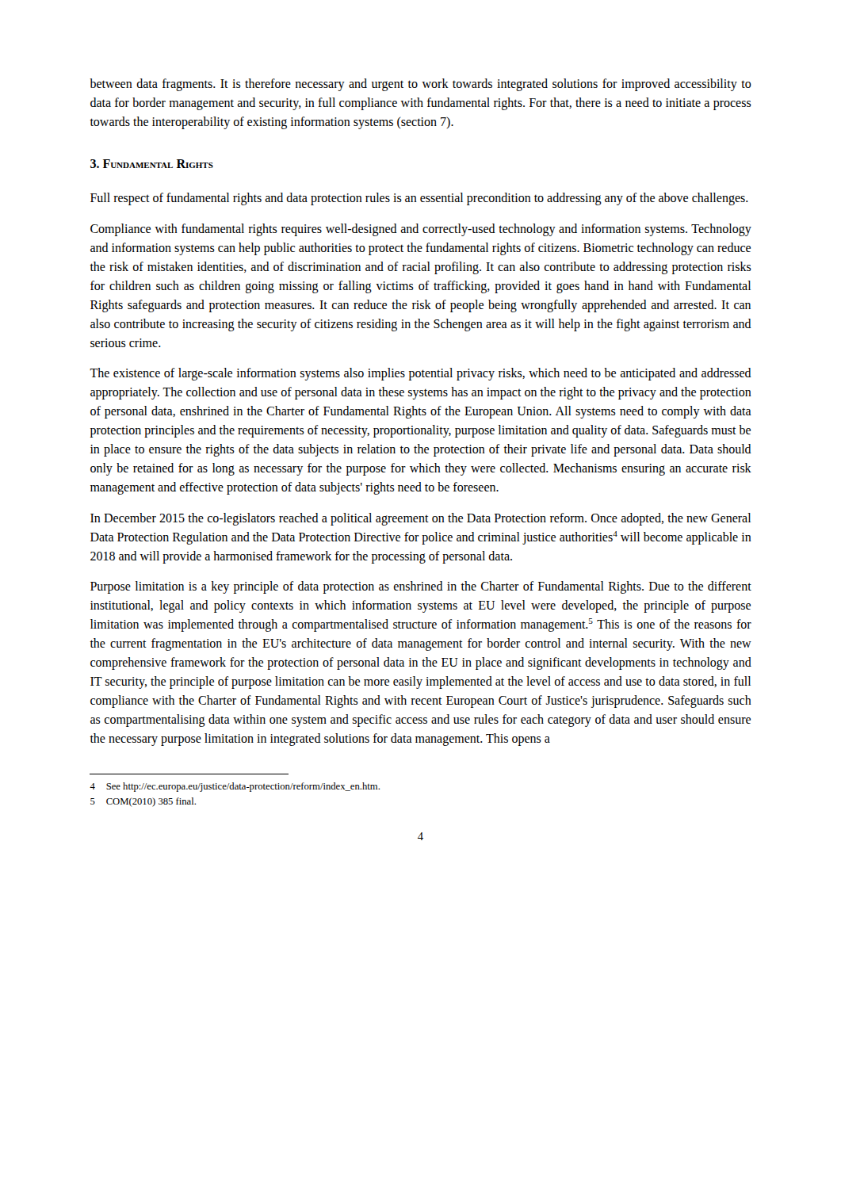between data fragments. It is therefore necessary and urgent to work towards integrated solutions for improved accessibility to data for border management and security, in full compliance with fundamental rights. For that, there is a need to initiate a process towards the interoperability of existing information systems (section 7).
3. Fundamental Rights
Full respect of fundamental rights and data protection rules is an essential precondition to addressing any of the above challenges.
Compliance with fundamental rights requires well-designed and correctly-used technology and information systems. Technology and information systems can help public authorities to protect the fundamental rights of citizens. Biometric technology can reduce the risk of mistaken identities, and of discrimination and of racial profiling. It can also contribute to addressing protection risks for children such as children going missing or falling victims of trafficking, provided it goes hand in hand with Fundamental Rights safeguards and protection measures. It can reduce the risk of people being wrongfully apprehended and arrested. It can also contribute to increasing the security of citizens residing in the Schengen area as it will help in the fight against terrorism and serious crime.
The existence of large-scale information systems also implies potential privacy risks, which need to be anticipated and addressed appropriately. The collection and use of personal data in these systems has an impact on the right to the privacy and the protection of personal data, enshrined in the Charter of Fundamental Rights of the European Union. All systems need to comply with data protection principles and the requirements of necessity, proportionality, purpose limitation and quality of data. Safeguards must be in place to ensure the rights of the data subjects in relation to the protection of their private life and personal data. Data should only be retained for as long as necessary for the purpose for which they were collected. Mechanisms ensuring an accurate risk management and effective protection of data subjects' rights need to be foreseen.
In December 2015 the co-legislators reached a political agreement on the Data Protection reform. Once adopted, the new General Data Protection Regulation and the Data Protection Directive for police and criminal justice authorities4 will become applicable in 2018 and will provide a harmonised framework for the processing of personal data.
Purpose limitation is a key principle of data protection as enshrined in the Charter of Fundamental Rights. Due to the different institutional, legal and policy contexts in which information systems at EU level were developed, the principle of purpose limitation was implemented through a compartmentalised structure of information management.5 This is one of the reasons for the current fragmentation in the EU's architecture of data management for border control and internal security. With the new comprehensive framework for the protection of personal data in the EU in place and significant developments in technology and IT security, the principle of purpose limitation can be more easily implemented at the level of access and use to data stored, in full compliance with the Charter of Fundamental Rights and with recent European Court of Justice's jurisprudence. Safeguards such as compartmentalising data within one system and specific access and use rules for each category of data and user should ensure the necessary purpose limitation in integrated solutions for data management. This opens a
4 See http://ec.europa.eu/justice/data-protection/reform/index_en.htm.
5 COM(2010) 385 final.
4